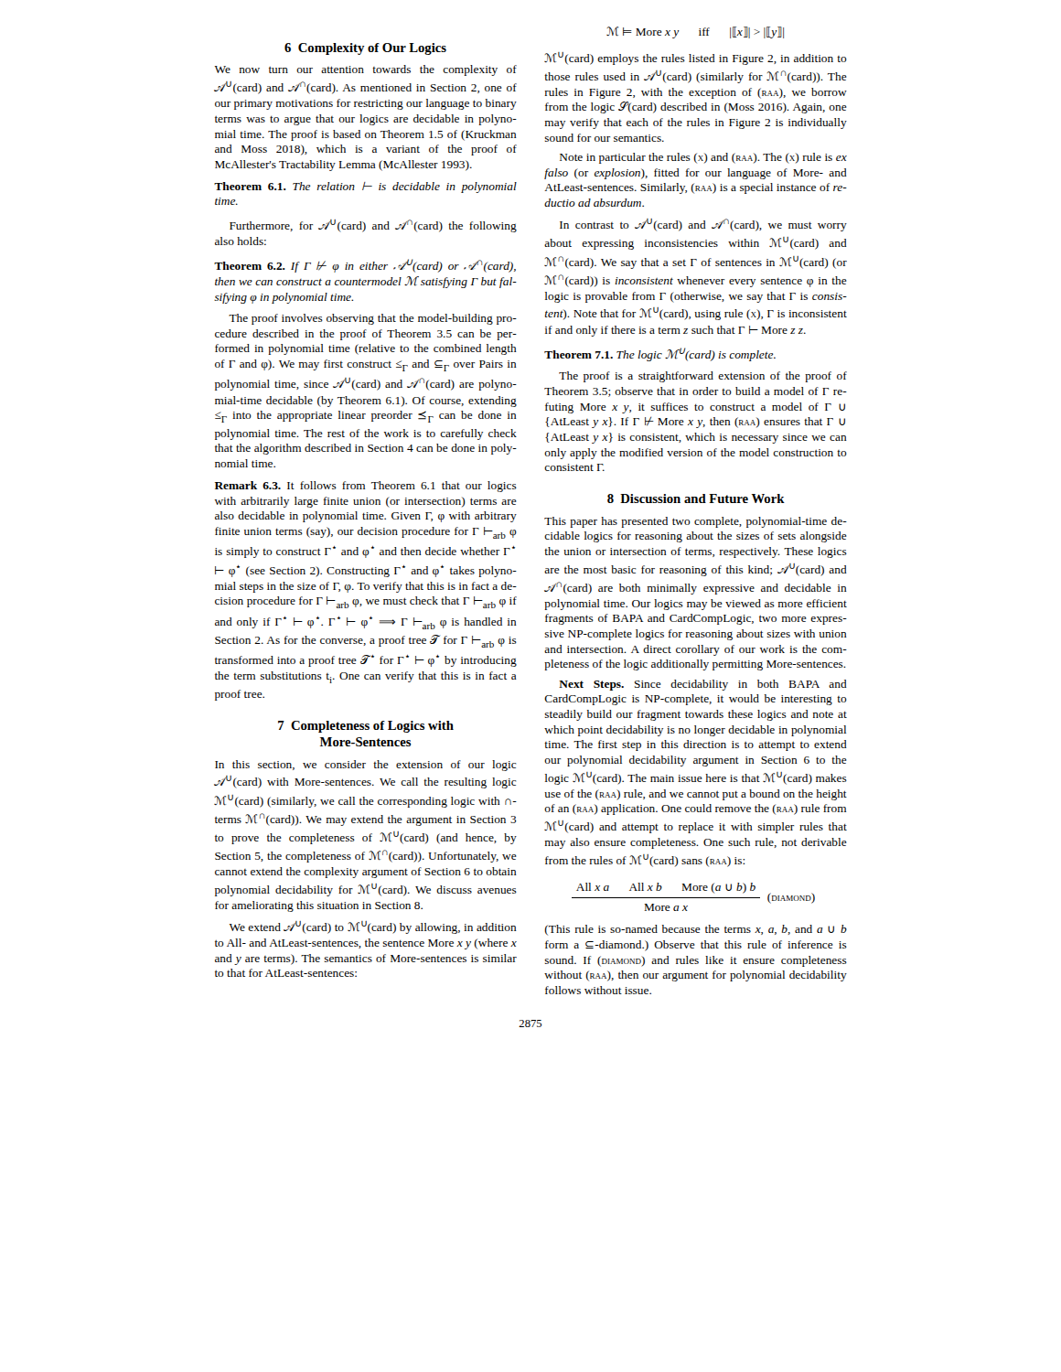6 Complexity of Our Logics
We now turn our attention towards the complexity of 𝒜∪(card) and 𝒜∩(card). As mentioned in Section 2, one of our primary motivations for restricting our language to binary terms was to argue that our logics are decidable in polynomial time. The proof is based on Theorem 1.5 of (Kruckman and Moss 2018), which is a variant of the proof of McAllester's Tractability Lemma (McAllester 1993).
Theorem 6.1. The relation ⊢ is decidable in polynomial time.
Furthermore, for 𝒜∪(card) and 𝒜∩(card) the following also holds:
Theorem 6.2. If Γ ⊬ φ in either 𝒜∪(card) or 𝒜∩(card), then we can construct a countermodel ℳ satisfying Γ but falsifying φ in polynomial time.
The proof involves observing that the model-building procedure described in the proof of Theorem 3.5 can be performed in polynomial time (relative to the combined length of Γ and φ). We may first construct ≤Γ and ⊆Γ over Pairs in polynomial time, since 𝒜∪(card) and 𝒜∩(card) are polynomial-time decidable (by Theorem 6.1). Of course, extending ≤Γ into the appropriate linear preorder ⪯Γ can be done in polynomial time. The rest of the work is to carefully check that the algorithm described in Section 4 can be done in polynomial time.
Remark 6.3. It follows from Theorem 6.1 that our logics with arbitrarily large finite union (or intersection) terms are also decidable in polynomial time. Given Γ, φ with arbitrary finite union terms (say), our decision procedure for Γ ⊢arb φ is simply to construct Γ⋆ and φ⋆ and then decide whether Γ⋆ ⊢ φ⋆ (see Section 2). Constructing Γ⋆ and φ⋆ takes polynomial steps in the size of Γ, φ. To verify that this is in fact a decision procedure for Γ ⊢arb φ, we must check that Γ ⊢arb φ if and only if Γ⋆ ⊢ φ⋆. Γ⋆ ⊢ φ⋆ ⟹ Γ ⊢arb φ is handled in Section 2. As for the converse, a proof tree 𝒯 for Γ ⊢arb φ is transformed into a proof tree 𝒯⋆ for Γ⋆ ⊢ φ⋆ by introducing the term substitutions ti. One can verify that this is in fact a proof tree.
7 Completeness of Logics with
More-Sentences
In this section, we consider the extension of our logic 𝒜∪(card) with More-sentences. We call the resulting logic ℳ∪(card) (similarly, we call the corresponding logic with ∩-terms ℳ∩(card)). We may extend the argument in Section 3 to prove the completeness of ℳ∪(card) (and hence, by Section 5, the completeness of ℳ∩(card)). Unfortunately, we cannot extend the complexity argument of Section 6 to obtain polynomial decidability for ℳ∪(card). We discuss avenues for ameliorating this situation in Section 8.
We extend 𝒜∪(card) to ℳ∪(card) by allowing, in addition to All- and AtLeast-sentences, the sentence More x y (where x and y are terms). The semantics of More-sentences is similar to that for AtLeast-sentences:
ℳ ⊨ More x y iff |⟦x⟧| > |⟦y⟧|
ℳ∪(card) employs the rules listed in Figure 2, in addition to those rules used in 𝒜∪(card) (similarly for ℳ∩(card)). The rules in Figure 2, with the exception of (raa), we borrow from the logic 𝒮(card) described in (Moss 2016). Again, one may verify that each of the rules in Figure 2 is individually sound for our semantics.
Note in particular the rules (x) and (raa). The (x) rule is ex falso (or explosion), fitted for our language of More- and AtLeast-sentences. Similarly, (raa) is a special instance of reductio ad absurdum.
In contrast to 𝒜∪(card) and 𝒜∩(card), we must worry about expressing inconsistencies within ℳ∪(card) and ℳ∩(card). We say that a set Γ of sentences in ℳ∪(card) (or ℳ∩(card)) is inconsistent whenever every sentence φ in the logic is provable from Γ (otherwise, we say that Γ is consistent). Note that for ℳ∪(card), using rule (x), Γ is inconsistent if and only if there is a term z such that Γ ⊢ More z z.
Theorem 7.1. The logic ℳ∪(card) is complete.
The proof is a straightforward extension of the proof of Theorem 3.5; observe that in order to build a model of Γ refuting More x y, it suffices to construct a model of Γ ∪ {AtLeast y x}. If Γ ⊬ More x y, then (raa) ensures that Γ ∪ {AtLeast y x} is consistent, which is necessary since we can only apply the modified version of the model construction to consistent Γ.
8 Discussion and Future Work
This paper has presented two complete, polynomial-time decidable logics for reasoning about the sizes of sets alongside the union or intersection of terms, respectively. These logics are the most basic for reasoning of this kind; 𝒜∪(card) and 𝒜∩(card) are both minimally expressive and decidable in polynomial time. Our logics may be viewed as more efficient fragments of BAPA and CardCompLogic, two more expressive NP-complete logics for reasoning about sizes with union and intersection. A direct corollary of our work is the completeness of the logic additionally permitting More-sentences.
Next Steps. Since decidability in both BAPA and CardCompLogic is NP-complete, it would be interesting to steadily build our fragment towards these logics and note at which point decidability is no longer decidable in polynomial time. The first step in this direction is to attempt to extend our polynomial decidability argument in Section 6 to the logic ℳ∪(card). The main issue here is that ℳ∪(card) makes use of the (raa) rule, and we cannot put a bound on the height of an (raa) application. One could remove the (raa) rule from ℳ∪(card) and attempt to replace it with simpler rules that may also ensure completeness. One such rule, not derivable from the rules of ℳ∪(card) sans (raa) is:
| All x a All x b More ( a ∪ b ) b | ( diamond ) |
| More a x |
(This rule is so-named because the terms x, a, b, and a ∪ b form a ⊆-diamond.) Observe that this rule of inference is sound. If (diamond) and rules like it ensure completeness without (raa), then our argument for polynomial decidability follows without issue.
2875